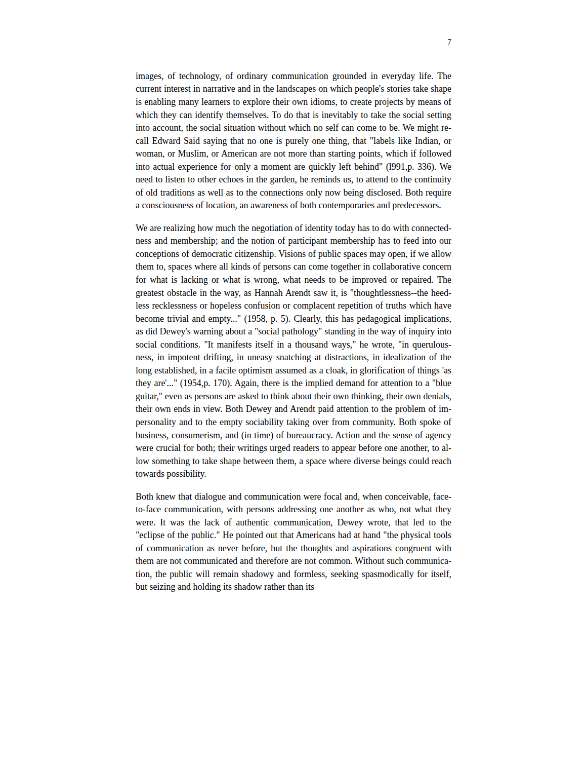7
images, of technology, of ordinary communication grounded in everyday life. The current interest in narrative and in the landscapes on which people's stories take shape is enabling many learners to explore their own idioms, to create projects by means of which they can identify themselves. To do that is inevitably to take the social setting into account, the social situation without which no self can come to be. We might recall Edward Said saying that no one is purely one thing, that "labels like Indian, or woman, or Muslim, or American are not more than starting points, which if followed into actual experience for only a moment are quickly left behind" (l991,p. 336). We need to listen to other echoes in the garden, he reminds us, to attend to the continuity of old traditions as well as to the connections only now being disclosed. Both require a consciousness of location, an awareness of both contemporaries and predecessors.
We are realizing how much the negotiation of identity today has to do with connectedness and membership; and the notion of participant membership has to feed into our conceptions of democratic citizenship. Visions of public spaces may open, if we allow them to, spaces where all kinds of persons can come together in collaborative concern for what is lacking or what is wrong, what needs to be improved or repaired. The greatest obstacle in the way, as Hannah Arendt saw it, is "thoughtlessness--the heedless recklessness or hopeless confusion or complacent repetition of truths which have become trivial and empty..." (1958, p. 5). Clearly, this has pedagogical implications, as did Dewey's warning about a "social pathology" standing in the way of inquiry into social conditions. "It manifests itself in a thousand ways," he wrote, "in querulousness, in impotent drifting, in uneasy snatching at distractions, in idealization of the long established, in a facile optimism assumed as a cloak, in glorification of things 'as they are'..." (1954,p. 170). Again, there is the implied demand for attention to a "blue guitar," even as persons are asked to think about their own thinking, their own denials, their own ends in view. Both Dewey and Arendt paid attention to the problem of impersonality and to the empty sociability taking over from community. Both spoke of business, consumerism, and (in time) of bureaucracy. Action and the sense of agency were crucial for both; their writings urged readers to appear before one another, to allow something to take shape between them, a space where diverse beings could reach towards possibility.
Both knew that dialogue and communication were focal and, when conceivable, face-to-face communication, with persons addressing one another as who, not what they were. It was the lack of authentic communication, Dewey wrote, that led to the "eclipse of the public." He pointed out that Americans had at hand "the physical tools of communication as never before, but the thoughts and aspirations congruent with them are not communicated and therefore are not common. Without such communication, the public will remain shadowy and formless, seeking spasmodically for itself, but seizing and holding its shadow rather than its